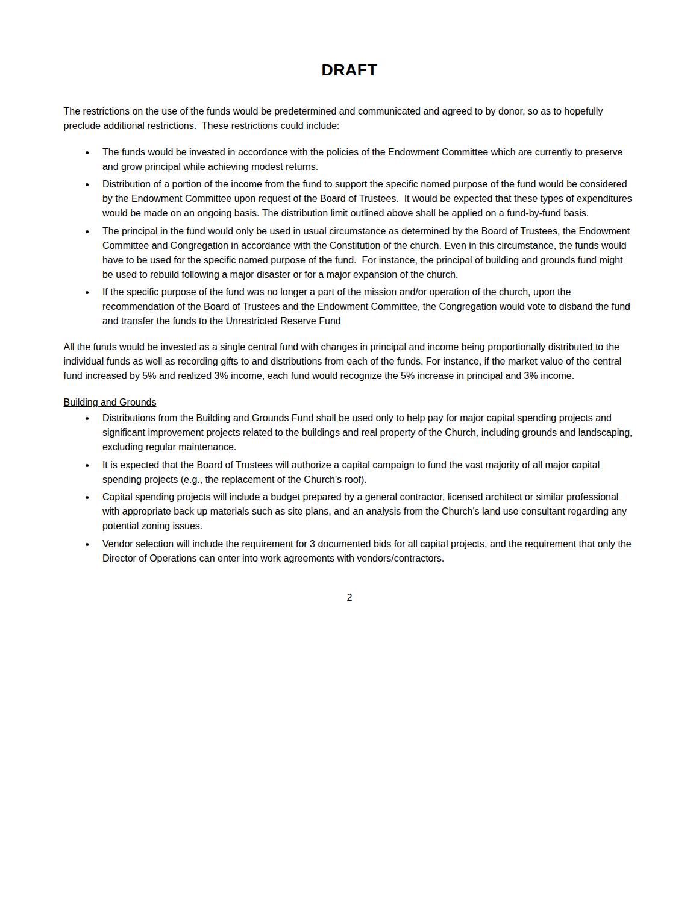DRAFT
The restrictions on the use of the funds would be predetermined and communicated and agreed to by donor, so as to hopefully preclude additional restrictions. These restrictions could include:
The funds would be invested in accordance with the policies of the Endowment Committee which are currently to preserve and grow principal while achieving modest returns.
Distribution of a portion of the income from the fund to support the specific named purpose of the fund would be considered by the Endowment Committee upon request of the Board of Trustees. It would be expected that these types of expenditures would be made on an ongoing basis. The distribution limit outlined above shall be applied on a fund-by-fund basis.
The principal in the fund would only be used in usual circumstance as determined by the Board of Trustees, the Endowment Committee and Congregation in accordance with the Constitution of the church. Even in this circumstance, the funds would have to be used for the specific named purpose of the fund. For instance, the principal of building and grounds fund might be used to rebuild following a major disaster or for a major expansion of the church.
If the specific purpose of the fund was no longer a part of the mission and/or operation of the church, upon the recommendation of the Board of Trustees and the Endowment Committee, the Congregation would vote to disband the fund and transfer the funds to the Unrestricted Reserve Fund
All the funds would be invested as a single central fund with changes in principal and income being proportionally distributed to the individual funds as well as recording gifts to and distributions from each of the funds. For instance, if the market value of the central fund increased by 5% and realized 3% income, each fund would recognize the 5% increase in principal and 3% income.
Building and Grounds
Distributions from the Building and Grounds Fund shall be used only to help pay for major capital spending projects and significant improvement projects related to the buildings and real property of the Church, including grounds and landscaping, excluding regular maintenance.
It is expected that the Board of Trustees will authorize a capital campaign to fund the vast majority of all major capital spending projects (e.g., the replacement of the Church's roof).
Capital spending projects will include a budget prepared by a general contractor, licensed architect or similar professional with appropriate back up materials such as site plans, and an analysis from the Church's land use consultant regarding any potential zoning issues.
Vendor selection will include the requirement for 3 documented bids for all capital projects, and the requirement that only the Director of Operations can enter into work agreements with vendors/contractors.
2